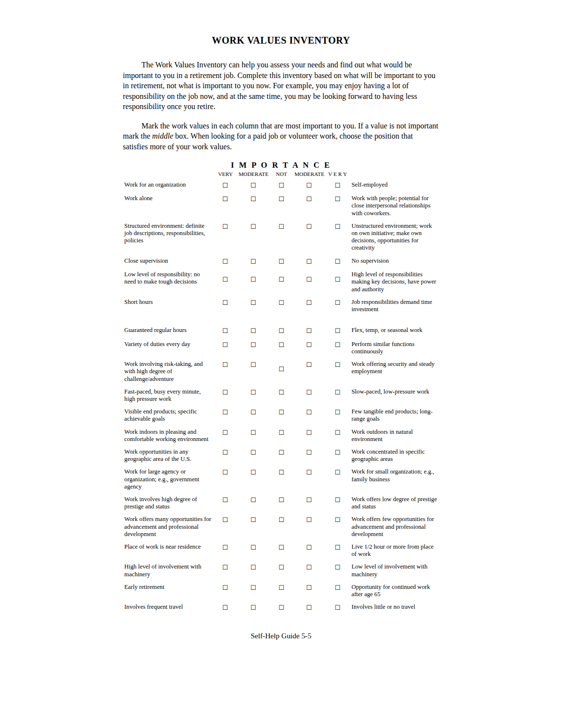WORK VALUES INVENTORY
The Work Values Inventory can help you assess your needs and find out what would be important to you in a retirement job. Complete this inventory based on what will be important to you in retirement, not what is important to you now. For example, you may enjoy having a lot of responsibility on the job now, and at the same time, you may be looking forward to having less responsibility once you retire.
Mark the work values in each column that are most important to you. If a value is not important mark the middle box. When looking for a paid job or volunteer work, choose the position that satisfies more of your work values.
I M P O R T A N C E
| | VERY | MODERATE | NOT | MODERATE | V E R Y | |
| --- | --- | --- | --- | --- | --- | --- |
| Work for an organization | ☐ | ☐ | ☐ | ☐ | ☐ | Self-employed |
| Work alone | ☐ | ☐ | ☐ | ☐ | ☐ | Work with people; potential for close interpersonal relationships with coworkers. |
| Structured environment: definite job descriptions, responsibilities, policies | ☐ | ☐ | ☐ | ☐ | ☐ | Unstructured environment; work on own initiative; make own decisions, opportunities for creativity |
| Close supervision | ☐ | ☐ | ☐ | ☐ | ☐ | No supervision |
| Low level of responsibility: no need to make tough decisions | ☐ | ☐ | ☐ | ☐ | ☐ | High level of responsibilities making key decisions, have power and authority |
| Short hours | ☐ | ☐ | ☐ | ☐ | ☐ | Job responsibilities demand time investment |
| Guaranteed regular hours | ☐ | ☐ | ☐ | ☐ | ☐ | Flex, temp, or seasonal work |
| Variety of duties every day | ☐ | ☐ | ☐ | ☐ | ☐ | Perform similar functions continuously |
| Work involving risk-taking, and with high degree of challenge/adventure | ☐ | ☐ | ☐ | ☐ | ☐ | Work offering security and steady employment |
| Fast-paced, busy every minute, high pressure work | ☐ | ☐ | ☐ | ☐ | ☐ | Slow-paced, low-pressure work |
| Visible end products; specific achievable goals | ☐ | ☐ | ☐ | ☐ | ☐ | Few tangible end products; long-range goals |
| Work indoors in pleasing and comfortable working environment | ☐ | ☐ | ☐ | ☐ | ☐ | Work outdoors in natural environment |
| Work opportunities in any geographic area of the U.S. | ☐ | ☐ | ☐ | ☐ | ☐ | Work concentrated in specific geographic areas |
| Work for large agency or organization; e.g., government agency | ☐ | ☐ | ☐ | ☐ | ☐ | Work for small organization; e.g., family business |
| Work involves high degree of prestige and status | ☐ | ☐ | ☐ | ☐ | ☐ | Work offers low degree of prestige and status |
| Work offers many opportunities for advancement and professional development | ☐ | ☐ | ☐ | ☐ | ☐ | Work offers few opportunities for advancement and professional development |
| Place of work is near residence | ☐ | ☐ | ☐ | ☐ | ☐ | Live 1/2 hour or more from place of work |
| High level of involvement with machinery | ☐ | ☐ | ☐ | ☐ | ☐ | Low level of involvement with machinery |
| Early retirement | ☐ | ☐ | ☐ | ☐ | ☐ | Opportunity for continued work after age 65 |
| Involves frequent travel | ☐ | ☐ | ☐ | ☐ | ☐ | Involves little or no travel |
Self-Help Guide 5-5